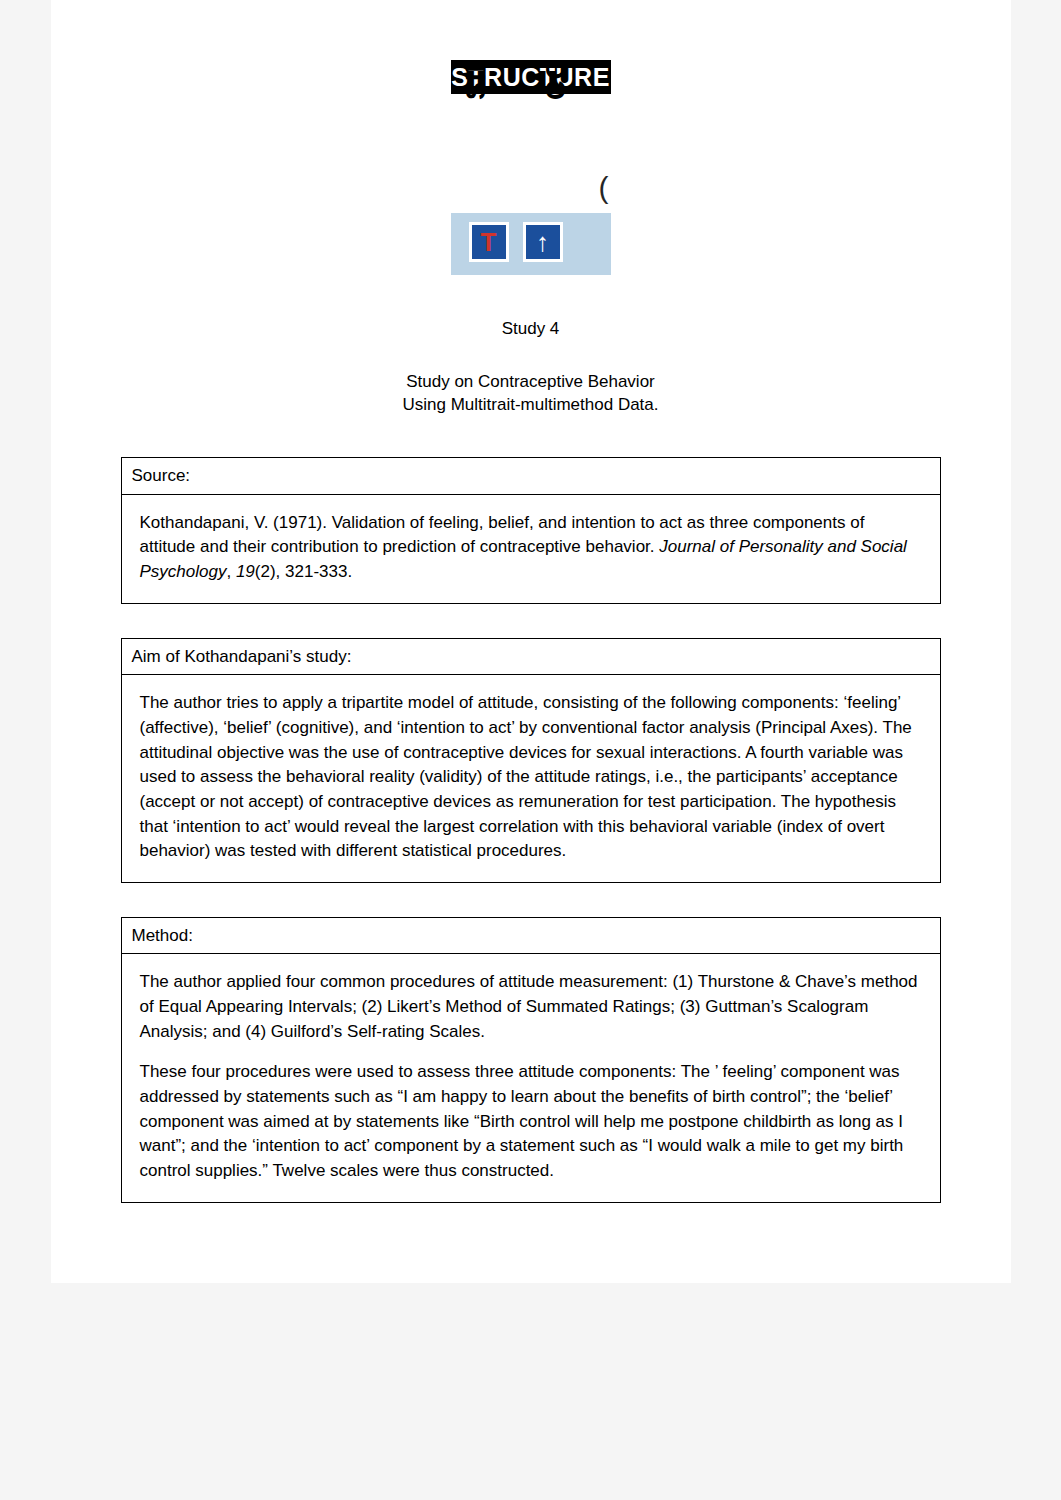STRUCTURE
SIMPLE
COMPLEX
(
c
T
↑
Study 4
Study on Contraceptive Behavior
Using Multitrait-multimethod Data.
Source:
Kothandapani, V. (1971). Validation of feeling, belief, and intention to act as three components of attitude and their contribution to prediction of contraceptive behavior. Journal of Personality and Social Psychology, 19(2), 321-333.
Aim of Kothandapani’s study:
The author tries to apply a tripartite model of attitude, consisting of the following components: ‘feeling’ (affective), ‘belief’ (cognitive), and ‘intention to act’ by conventional factor analysis (Principal Axes). The attitudinal objective was the use of contraceptive devices for sexual interactions. A fourth variable was used to assess the behavioral reality (validity) of the attitude ratings, i.e., the participants’ acceptance (accept or not accept) of contraceptive devices as remuneration for test participation. The hypothesis that ‘intention to act’ would reveal the largest correlation with this behavioral variable (index of overt behavior) was tested with different statistical procedures.
Method:
The author applied four common procedures of attitude measurement: (1) Thurstone & Chave’s method of Equal Appearing Intervals; (2) Likert’s Method of Summated Ratings; (3) Guttman’s Scalogram Analysis; and (4) Guilford’s Self-rating Scales.
These four procedures were used to assess three attitude components: The ’ feeling’ component was addressed by statements such as “I am happy to learn about the benefits of birth control”; the ‘belief’ component was aimed at by statements like “Birth control will help me postpone childbirth as long as I want”; and the ‘intention to act’ component by a statement such as “I would walk a mile to get my birth control supplies.” Twelve scales were thus constructed.